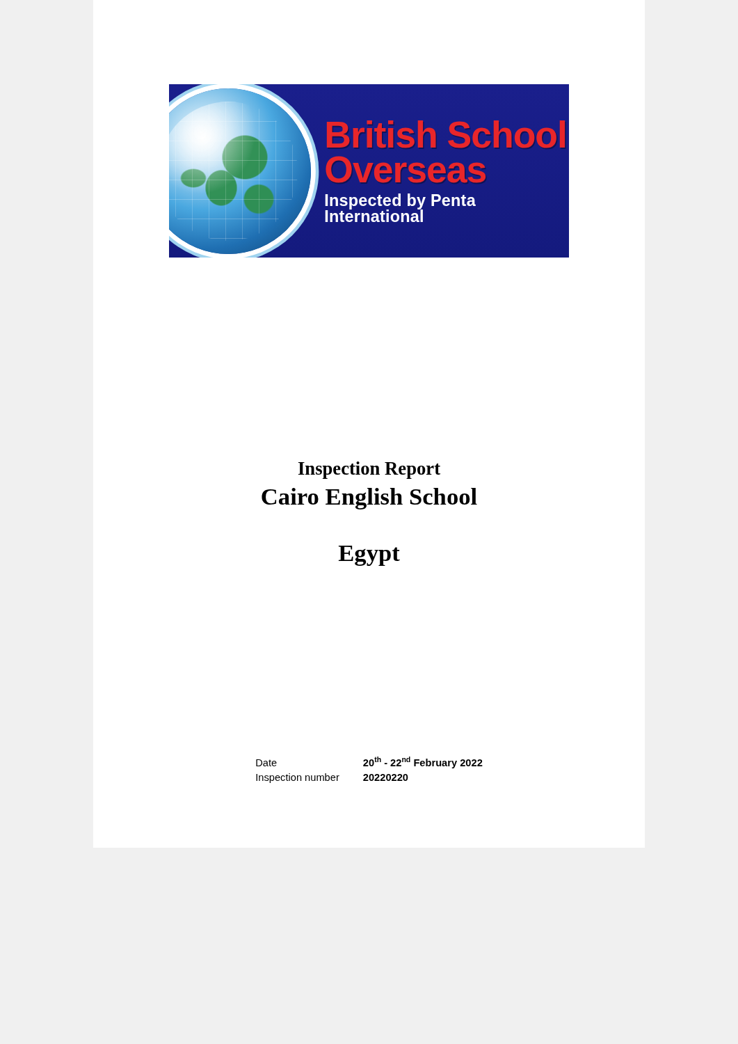British School Overseas Inspected by Penta International
Inspection Report
Cairo English School
Egypt
| Date | 20 th - 22 nd February 2022 |
| Inspection number | 20220220 |